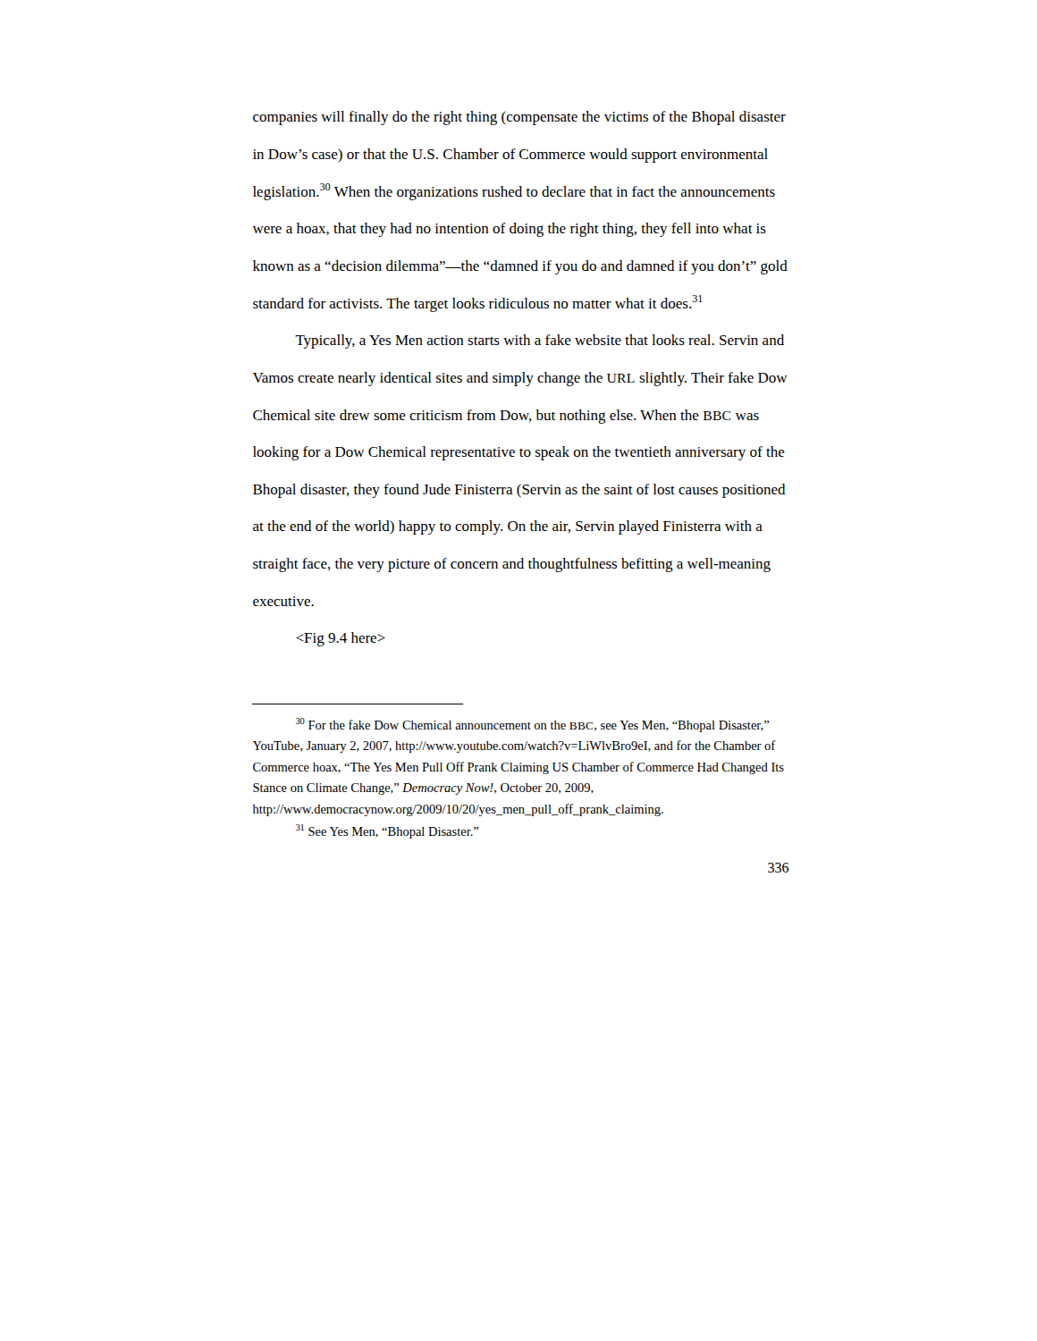companies will finally do the right thing (compensate the victims of the Bhopal disaster in Dow’s case) or that the U.S. Chamber of Commerce would support environmental legislation.30 When the organizations rushed to declare that in fact the announcements were a hoax, that they had no intention of doing the right thing, they fell into what is known as a “decision dilemma”—the “damned if you do and damned if you don’t” gold standard for activists. The target looks ridiculous no matter what it does.31
Typically, a Yes Men action starts with a fake website that looks real. Servin and Vamos create nearly identical sites and simply change the URL slightly. Their fake Dow Chemical site drew some criticism from Dow, but nothing else. When the BBC was looking for a Dow Chemical representative to speak on the twentieth anniversary of the Bhopal disaster, they found Jude Finisterra (Servin as the saint of lost causes positioned at the end of the world) happy to comply. On the air, Servin played Finisterra with a straight face, the very picture of concern and thoughtfulness befitting a well-meaning executive.
<Fig 9.4 here>
30 For the fake Dow Chemical announcement on the BBC, see Yes Men, “Bhopal Disaster,” YouTube, January 2, 2007, http://www.youtube.com/watch?v=LiWlvBro9eI, and for the Chamber of Commerce hoax, “The Yes Men Pull Off Prank Claiming US Chamber of Commerce Had Changed Its Stance on Climate Change,” Democracy Now!, October 20, 2009, http://www.democracynow.org/2009/10/20/yes_men_pull_off_prank_claiming.
31 See Yes Men, “Bhopal Disaster.”
336